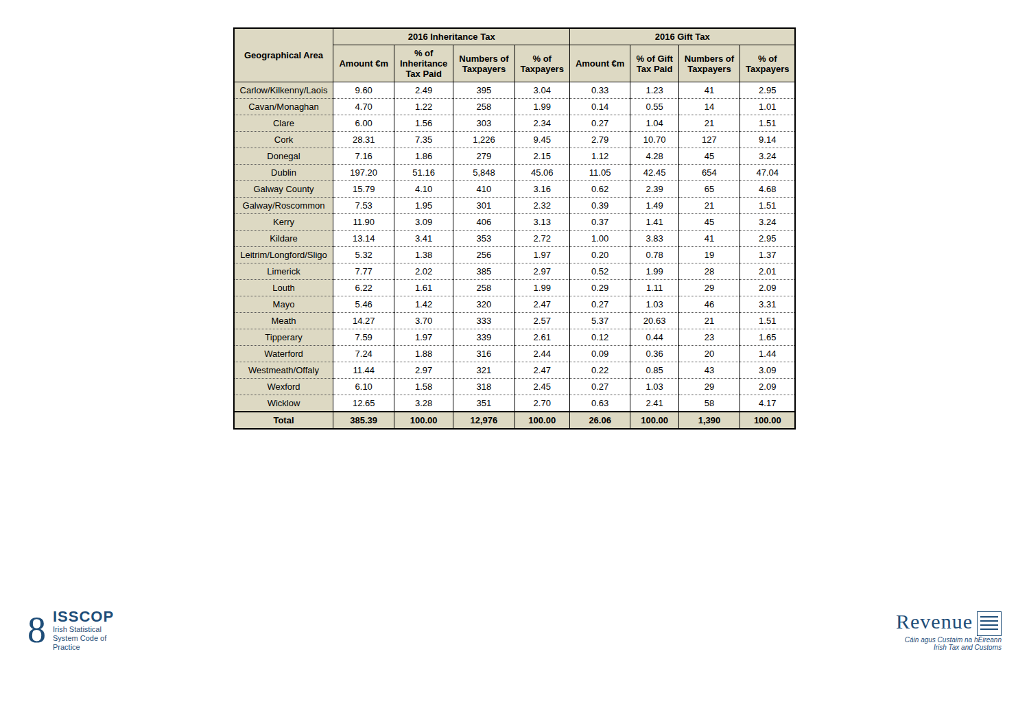| Geographical Area | 2016 Inheritance Tax | 2016 Gift Tax |
| --- | --- | --- |
| Amount €m | % of Inheritance Tax Paid | Numbers of Taxpayers | % of Taxpayers | Amount €m | % of Gift Tax Paid | Numbers of Taxpayers | % of Taxpayers |
| Carlow/Kilkenny/Laois | 9.60 | 2.49 | 395 | 3.04 | 0.33 | 1.23 | 41 | 2.95 |
| Cavan/Monaghan | 4.70 | 1.22 | 258 | 1.99 | 0.14 | 0.55 | 14 | 1.01 |
| Clare | 6.00 | 1.56 | 303 | 2.34 | 0.27 | 1.04 | 21 | 1.51 |
| Cork | 28.31 | 7.35 | 1,226 | 9.45 | 2.79 | 10.70 | 127 | 9.14 |
| Donegal | 7.16 | 1.86 | 279 | 2.15 | 1.12 | 4.28 | 45 | 3.24 |
| Dublin | 197.20 | 51.16 | 5,848 | 45.06 | 11.05 | 42.45 | 654 | 47.04 |
| Galway County | 15.79 | 4.10 | 410 | 3.16 | 0.62 | 2.39 | 65 | 4.68 |
| Galway/Roscommon | 7.53 | 1.95 | 301 | 2.32 | 0.39 | 1.49 | 21 | 1.51 |
| Kerry | 11.90 | 3.09 | 406 | 3.13 | 0.37 | 1.41 | 45 | 3.24 |
| Kildare | 13.14 | 3.41 | 353 | 2.72 | 1.00 | 3.83 | 41 | 2.95 |
| Leitrim/Longford/Sligo | 5.32 | 1.38 | 256 | 1.97 | 0.20 | 0.78 | 19 | 1.37 |
| Limerick | 7.77 | 2.02 | 385 | 2.97 | 0.52 | 1.99 | 28 | 2.01 |
| Louth | 6.22 | 1.61 | 258 | 1.99 | 0.29 | 1.11 | 29 | 2.09 |
| Mayo | 5.46 | 1.42 | 320 | 2.47 | 0.27 | 1.03 | 46 | 3.31 |
| Meath | 14.27 | 3.70 | 333 | 2.57 | 5.37 | 20.63 | 21 | 1.51 |
| Tipperary | 7.59 | 1.97 | 339 | 2.61 | 0.12 | 0.44 | 23 | 1.65 |
| Waterford | 7.24 | 1.88 | 316 | 2.44 | 0.09 | 0.36 | 20 | 1.44 |
| Westmeath/Offaly | 11.44 | 2.97 | 321 | 2.47 | 0.22 | 0.85 | 43 | 3.09 |
| Wexford | 6.10 | 1.58 | 318 | 2.45 | 0.27 | 1.03 | 29 | 2.09 |
| Wicklow | 12.65 | 3.28 | 351 | 2.70 | 0.63 | 2.41 | 58 | 4.17 |
| Total | 385.39 | 100.00 | 12,976 | 100.00 | 26.06 | 100.00 | 1,390 | 100.00 |
8
ISSCOP
Irish Statistical
System Code of
Practice
Revenue
Cáin agus Custaim na hÉireann
Irish Tax and Customs